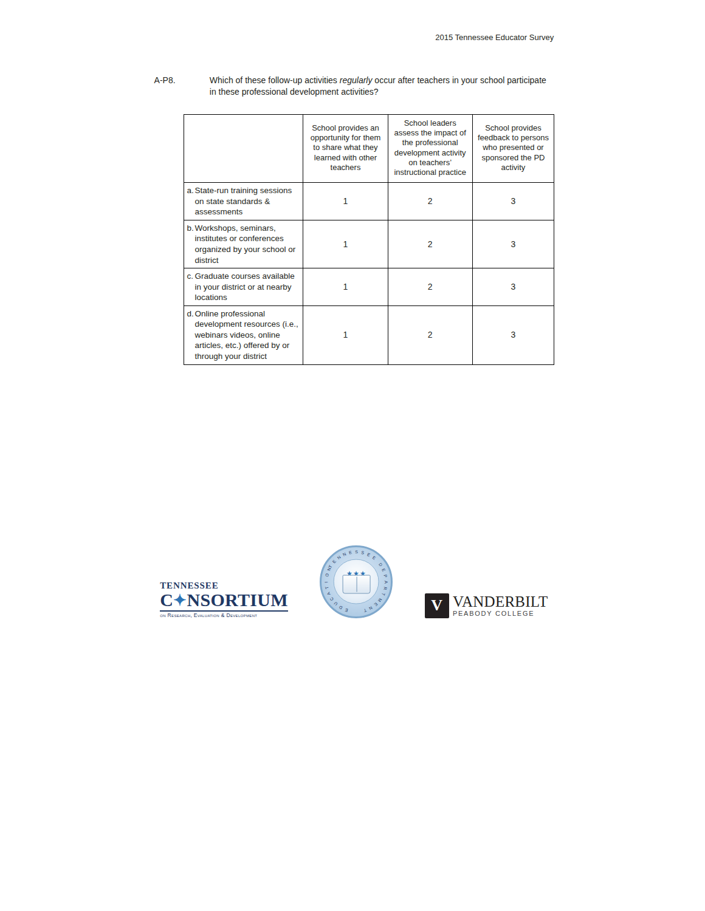2015 Tennessee Educator Survey
A-P8.
Which of these follow-up activities regularly occur after teachers in your school participate in these professional development activities?
| | School provides an opportunity for them to share what they learned with other teachers | School leaders assess the impact of the professional development activity on teachers’ instructional practice | School provides feedback to persons who presented or sponsored the PD activity |
| --- | --- | --- | --- |
| a. State-run training sessions on state standards & assessments | 1 | 2 | 3 |
| b. Workshops, seminars, institutes or conferences organized by your school or district | 1 | 2 | 3 |
| c. Graduate courses available in your district or at nearby locations | 1 | 2 | 3 |
| d. Online professional development resources (i.e., webinars videos, online articles, etc.) offered by or through your district | 1 | 2 | 3 |
TENNESSEE
C✦NSORTIUM
on Research, Evaluation & Development
T E N N E S S E E D E P A R T M E N T E D U C A T I O N
★★★
V
VANDERBILT
PEABODY COLLEGE